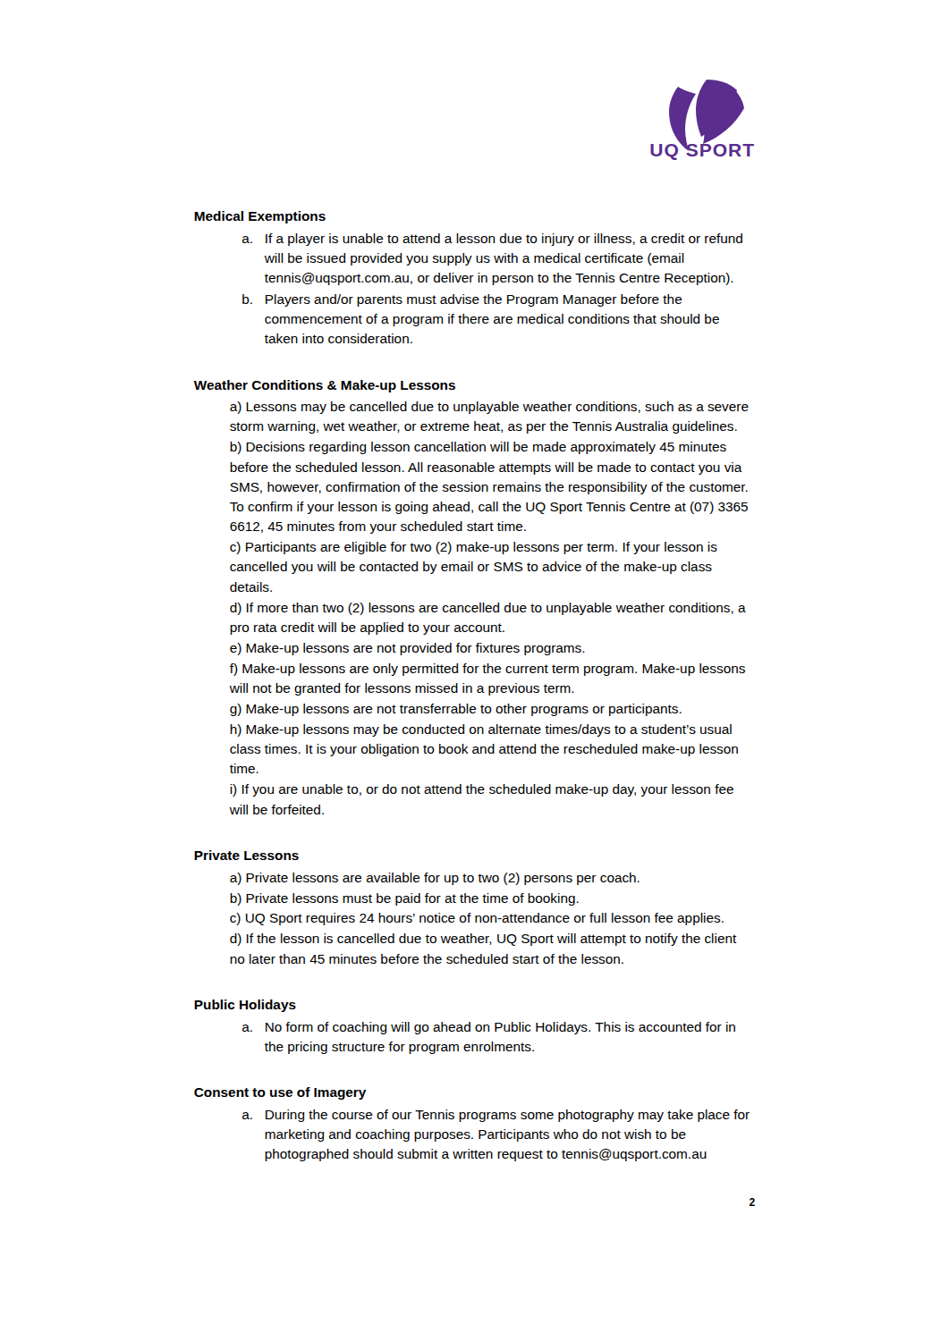UQ SPORT
Medical Exemptions
If a player is unable to attend a lesson due to injury or illness, a credit or refund will be issued provided you supply us with a medical certificate (email tennis@uqsport.com.au, or deliver in person to the Tennis Centre Reception).
Players and/or parents must advise the Program Manager before the commencement of a program if there are medical conditions that should be taken into consideration.
Weather Conditions & Make-up Lessons
a) Lessons may be cancelled due to unplayable weather conditions, such as a severe storm warning, wet weather, or extreme heat, as per the Tennis Australia guidelines.
b) Decisions regarding lesson cancellation will be made approximately 45 minutes before the scheduled lesson. All reasonable attempts will be made to contact you via SMS, however, confirmation of the session remains the responsibility of the customer. To confirm if your lesson is going ahead, call the UQ Sport Tennis Centre at (07) 3365 6612, 45 minutes from your scheduled start time.
c) Participants are eligible for two (2) make-up lessons per term. If your lesson is cancelled you will be contacted by email or SMS to advice of the make-up class details.
d) If more than two (2) lessons are cancelled due to unplayable weather conditions, a pro rata credit will be applied to your account.
e) Make-up lessons are not provided for fixtures programs.
f) Make-up lessons are only permitted for the current term program. Make-up lessons will not be granted for lessons missed in a previous term.
g) Make-up lessons are not transferrable to other programs or participants.
h) Make-up lessons may be conducted on alternate times/days to a student’s usual class times. It is your obligation to book and attend the rescheduled make-up lesson time.
i) If you are unable to, or do not attend the scheduled make-up day, your lesson fee will be forfeited.
Private Lessons
a) Private lessons are available for up to two (2) persons per coach.
b) Private lessons must be paid for at the time of booking.
c) UQ Sport requires 24 hours’ notice of non-attendance or full lesson fee applies.
d) If the lesson is cancelled due to weather, UQ Sport will attempt to notify the client no later than 45 minutes before the scheduled start of the lesson.
Public Holidays
No form of coaching will go ahead on Public Holidays. This is accounted for in the pricing structure for program enrolments.
Consent to use of Imagery
During the course of our Tennis programs some photography may take place for marketing and coaching purposes. Participants who do not wish to be photographed should submit a written request to tennis@uqsport.com.au
2